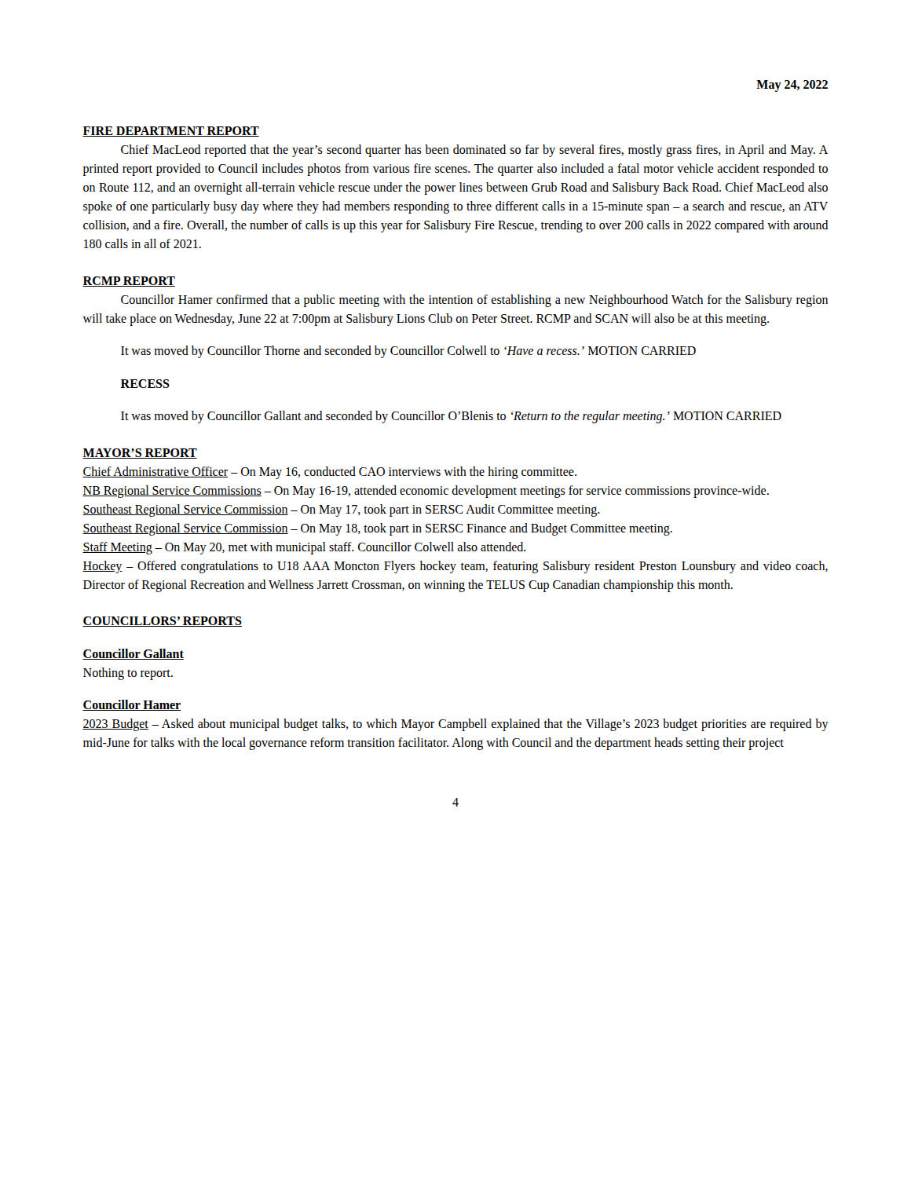May 24, 2022
Fire Department Report
Chief MacLeod reported that the year’s second quarter has been dominated so far by several fires, mostly grass fires, in April and May. A printed report provided to Council includes photos from various fire scenes. The quarter also included a fatal motor vehicle accident responded to on Route 112, and an overnight all-terrain vehicle rescue under the power lines between Grub Road and Salisbury Back Road. Chief MacLeod also spoke of one particularly busy day where they had members responding to three different calls in a 15-minute span – a search and rescue, an ATV collision, and a fire. Overall, the number of calls is up this year for Salisbury Fire Rescue, trending to over 200 calls in 2022 compared with around 180 calls in all of 2021.
RCMP Report
Councillor Hamer confirmed that a public meeting with the intention of establishing a new Neighbourhood Watch for the Salisbury region will take place on Wednesday, June 22 at 7:00pm at Salisbury Lions Club on Peter Street. RCMP and SCAN will also be at this meeting.
It was moved by Councillor Thorne and seconded by Councillor Colwell to ‘Have a recess.’ MOTION CARRIED
RECESS
It was moved by Councillor Gallant and seconded by Councillor O’Blenis to ‘Return to the regular meeting.’ MOTION CARRIED
Mayor’s Report
Chief Administrative Officer – On May 16, conducted CAO interviews with the hiring committee.
NB Regional Service Commissions – On May 16-19, attended economic development meetings for service commissions province-wide.
Southeast Regional Service Commission – On May 17, took part in SERSC Audit Committee meeting.
Southeast Regional Service Commission – On May 18, took part in SERSC Finance and Budget Committee meeting.
Staff Meeting – On May 20, met with municipal staff. Councillor Colwell also attended.
Hockey – Offered congratulations to U18 AAA Moncton Flyers hockey team, featuring Salisbury resident Preston Lounsbury and video coach, Director of Regional Recreation and Wellness Jarrett Crossman, on winning the TELUS Cup Canadian championship this month.
Councillors’ Reports
Councillor Gallant
Nothing to report.
Councillor Hamer
2023 Budget – Asked about municipal budget talks, to which Mayor Campbell explained that the Village’s 2023 budget priorities are required by mid-June for talks with the local governance reform transition facilitator. Along with Council and the department heads setting their project
4